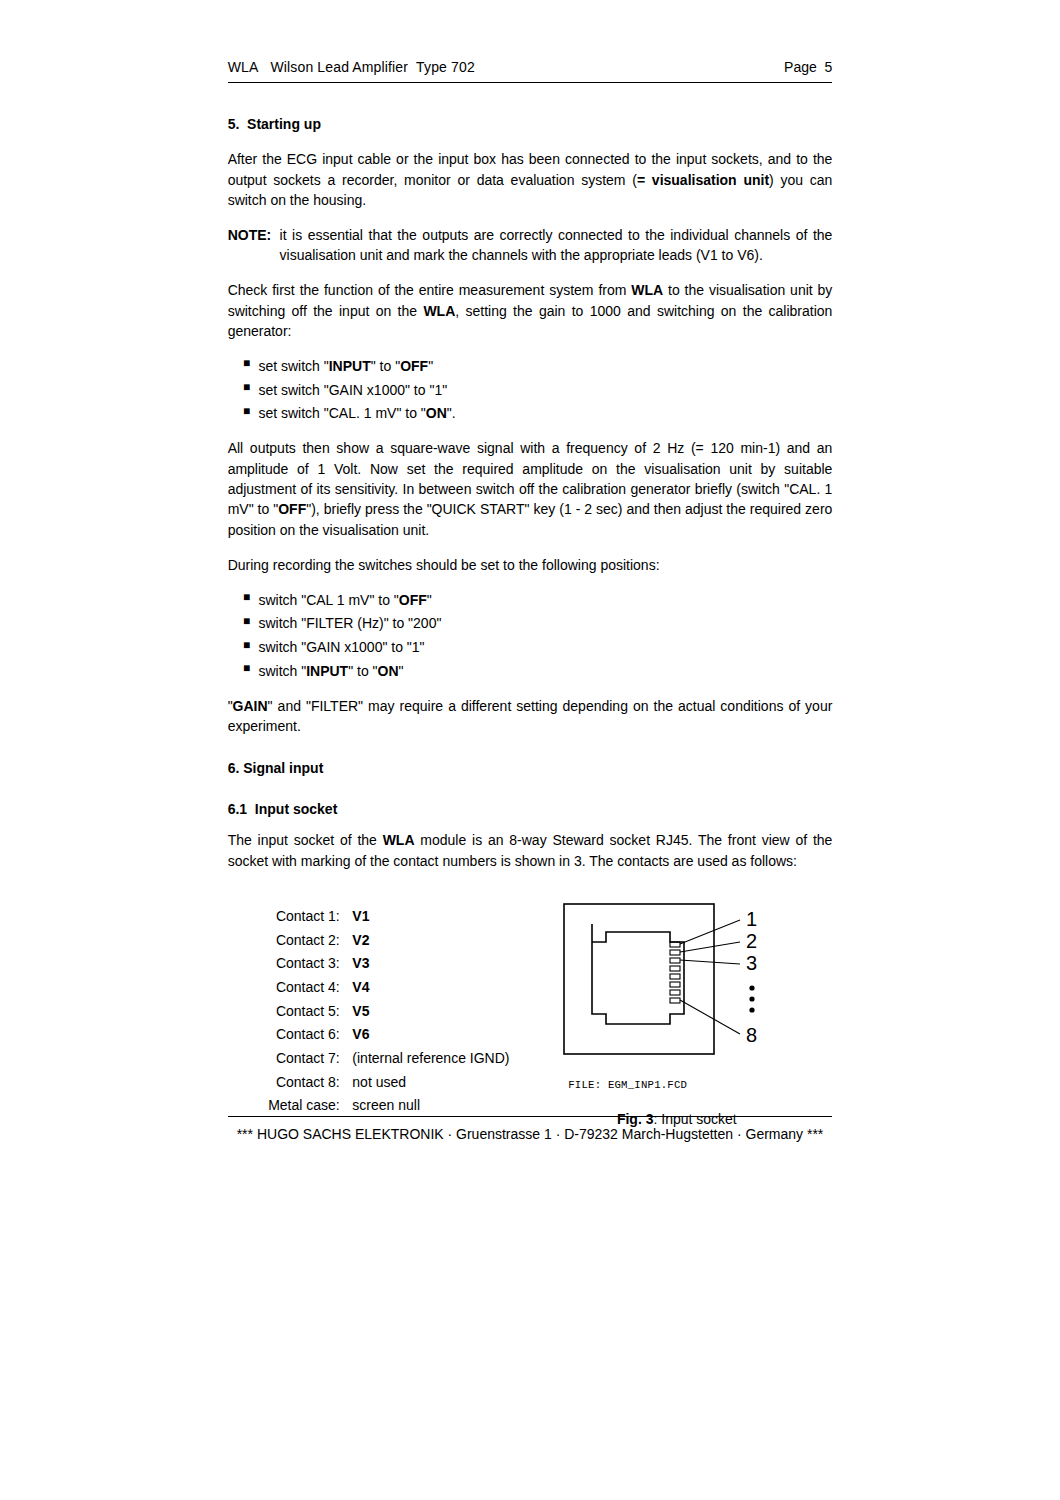WLA Wilson Lead Amplifier Type 702
Page 5
5. Starting up
After the ECG input cable or the input box has been connected to the input sockets, and to the output sockets a recorder, monitor or data evaluation system (= visualisation unit) you can switch on the housing.
NOTE:
it is essential that the outputs are correctly connected to the individual channels of the visualisation unit and mark the channels with the appropriate leads (V1 to V6).
Check first the function of the entire measurement system from WLA to the visualisation unit by switching off the input on the WLA, setting the gain to 1000 and switching on the calibration generator:
set switch "INPUT" to "OFF"
set switch "GAIN x1000" to "1"
set switch "CAL. 1 mV" to "ON".
All outputs then show a square-wave signal with a frequency of 2 Hz (= 120 min-1) and an amplitude of 1 Volt. Now set the required amplitude on the visualisation unit by suitable adjustment of its sensitivity. In between switch off the calibration generator briefly (switch "CAL. 1 mV" to "OFF"), briefly press the "QUICK START" key (1 - 2 sec) and then adjust the required zero position on the visualisation unit.
During recording the switches should be set to the following positions:
switch "CAL 1 mV" to "OFF"
switch "FILTER (Hz)" to "200"
switch "GAIN x1000" to "1"
switch "INPUT" to "ON"
"GAIN" and "FILTER" may require a different setting depending on the actual conditions of your experiment.
6. Signal input
6.1 Input socket
The input socket of the WLA module is an 8-way Steward socket RJ45. The front view of the socket with marking of the contact numbers is shown in 3. The contacts are used as follows:
| Contact 1: | V1 |
| Contact 2: | V2 |
| Contact 3: | V3 |
| Contact 4: | V4 |
| Contact 5: | V5 |
| Contact 6: | V6 |
| Contact 7: | (internal reference IGND) |
| Contact 8: | not used |
| Metal case: | screen null |
1 2 3 8
FILE: EGM_INP1.FCD
Fig. 3: Input socket
*** HUGO SACHS ELEKTRONIK · Gruenstrasse 1 · D-79232 March-Hugstetten · Germany ***